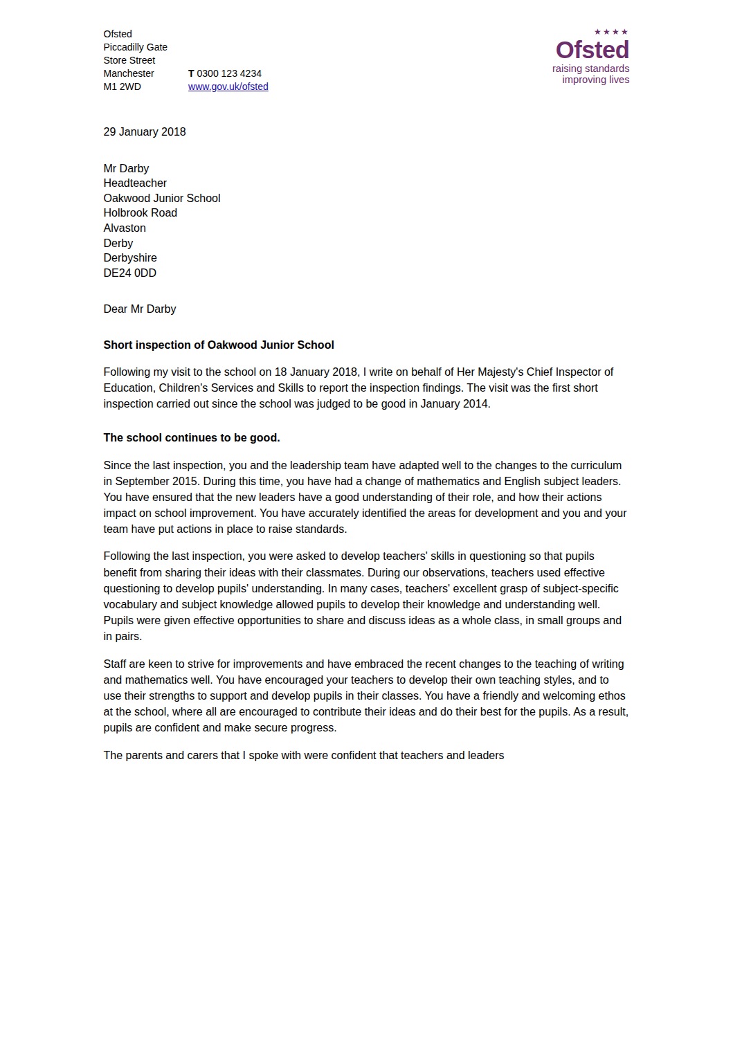Ofsted
Piccadilly Gate
Store Street
Manchester
M1 2WD
T 0300 123 4234
www.gov.uk/ofsted
★★★★
Ofsted
raising standards
improving lives
29 January 2018
Mr Darby
Headteacher
Oakwood Junior School
Holbrook Road
Alvaston
Derby
Derbyshire
DE24 0DD
Dear Mr Darby
Short inspection of Oakwood Junior School
Following my visit to the school on 18 January 2018, I write on behalf of Her Majesty's Chief Inspector of Education, Children's Services and Skills to report the inspection findings. The visit was the first short inspection carried out since the school was judged to be good in January 2014.
The school continues to be good.
Since the last inspection, you and the leadership team have adapted well to the changes to the curriculum in September 2015. During this time, you have had a change of mathematics and English subject leaders. You have ensured that the new leaders have a good understanding of their role, and how their actions impact on school improvement. You have accurately identified the areas for development and you and your team have put actions in place to raise standards.
Following the last inspection, you were asked to develop teachers' skills in questioning so that pupils benefit from sharing their ideas with their classmates. During our observations, teachers used effective questioning to develop pupils' understanding. In many cases, teachers' excellent grasp of subject-specific vocabulary and subject knowledge allowed pupils to develop their knowledge and understanding well. Pupils were given effective opportunities to share and discuss ideas as a whole class, in small groups and in pairs.
Staff are keen to strive for improvements and have embraced the recent changes to the teaching of writing and mathematics well. You have encouraged your teachers to develop their own teaching styles, and to use their strengths to support and develop pupils in their classes. You have a friendly and welcoming ethos at the school, where all are encouraged to contribute their ideas and do their best for the pupils. As a result, pupils are confident and make secure progress.
The parents and carers that I spoke with were confident that teachers and leaders